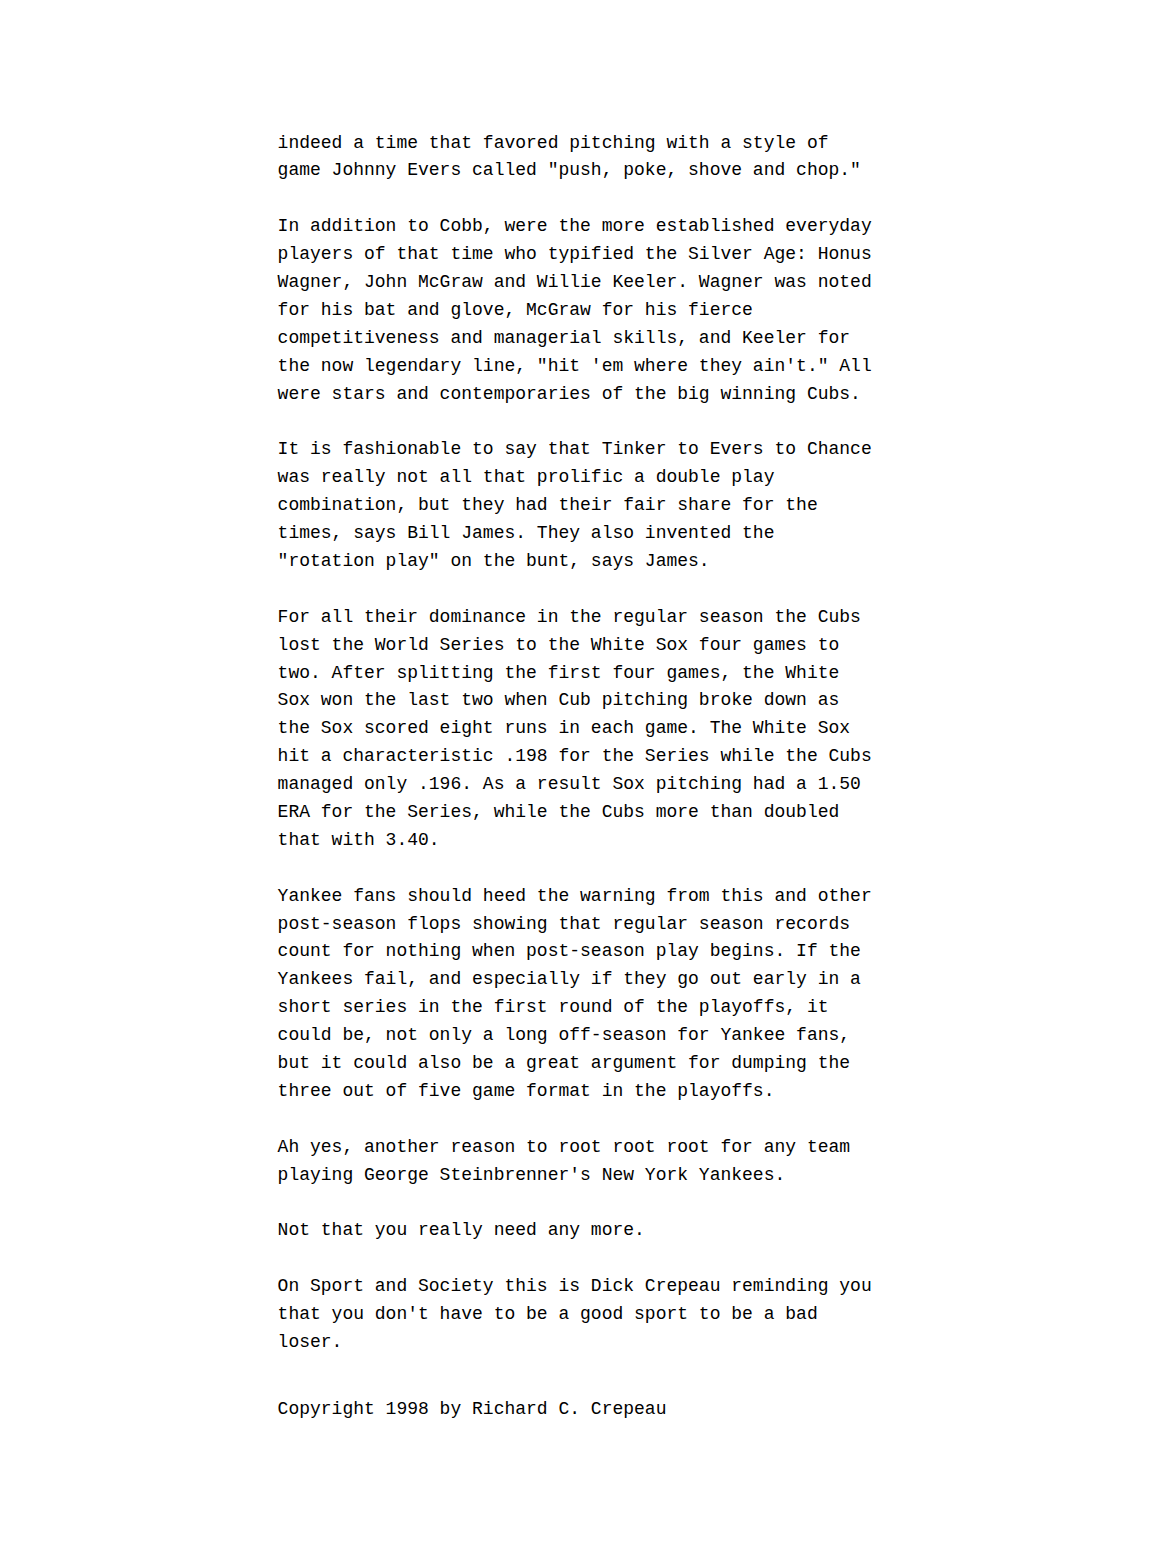indeed a time that favored pitching with a style of game Johnny Evers called "push, poke, shove and chop."
In addition to Cobb, were the more established everyday players of that time who typified the Silver Age: Honus Wagner, John McGraw and Willie Keeler. Wagner was noted for his bat and glove, McGraw for his fierce competitiveness and managerial skills, and Keeler for the now legendary line, "hit 'em where they ain't." All were stars and contemporaries of the big winning Cubs.
It is fashionable to say that Tinker to Evers to Chance was really not all that prolific a double play combination, but they had their fair share for the times, says Bill James. They also invented the "rotation play" on the bunt, says James.
For all their dominance in the regular season the Cubs lost the World Series to the White Sox four games to two. After splitting the first four games, the White Sox won the last two when Cub pitching broke down as the Sox scored eight runs in each game. The White Sox hit a characteristic .198 for the Series while the Cubs managed only .196. As a result Sox pitching had a 1.50 ERA for the Series, while the Cubs more than doubled that with 3.40.
Yankee fans should heed the warning from this and other post-season flops showing that regular season records count for nothing when post-season play begins. If the Yankees fail, and especially if they go out early in a short series in the first round of the playoffs, it could be, not only a long off-season for Yankee fans, but it could also be a great argument for dumping the three out of five game format in the playoffs.
Ah yes, another reason to root root root for any team playing George Steinbrenner's New York Yankees.
Not that you really need any more.
On Sport and Society this is Dick Crepeau reminding you that you don't have to be a good sport to be a bad loser.
Copyright 1998 by Richard C. Crepeau